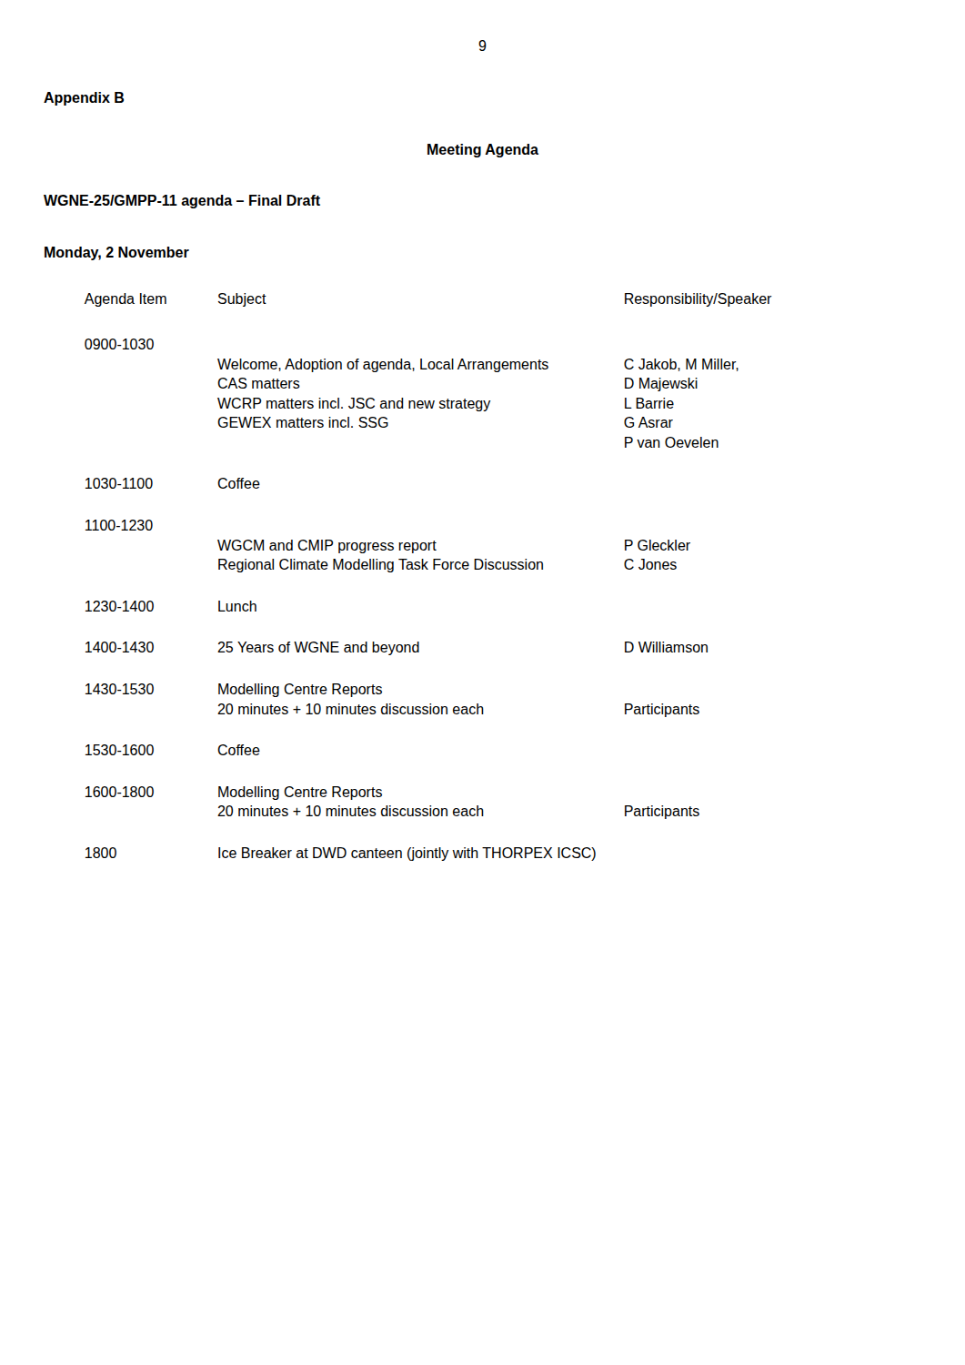9
Appendix B
Meeting Agenda
WGNE-25/GMPP-11 agenda – Final Draft
Monday, 2 November
| Agenda Item | Subject | Responsibility/Speaker |
| --- | --- | --- |
| 0900-1030 | | |
| | Welcome, Adoption of agenda, Local Arrangements CAS matters WCRP matters incl. JSC and new strategy GEWEX matters incl. SSG | C Jakob, M Miller, D Majewski L Barrie G Asrar P van Oevelen |
| 1030-1100 | Coffee | |
| 1100-1230 | | |
| | WGCM and CMIP progress report Regional Climate Modelling Task Force Discussion | P Gleckler C Jones |
| 1230-1400 | Lunch | |
| 1400-1430 | 25 Years of WGNE and beyond | D Williamson |
| 1430-1530 | Modelling Centre Reports 20 minutes + 10 minutes discussion each | Participants |
| 1530-1600 | Coffee | |
| 1600-1800 | Modelling Centre Reports 20 minutes + 10 minutes discussion each | Participants |
| 1800 | Ice Breaker at DWD canteen (jointly with THORPEX ICSC) | |